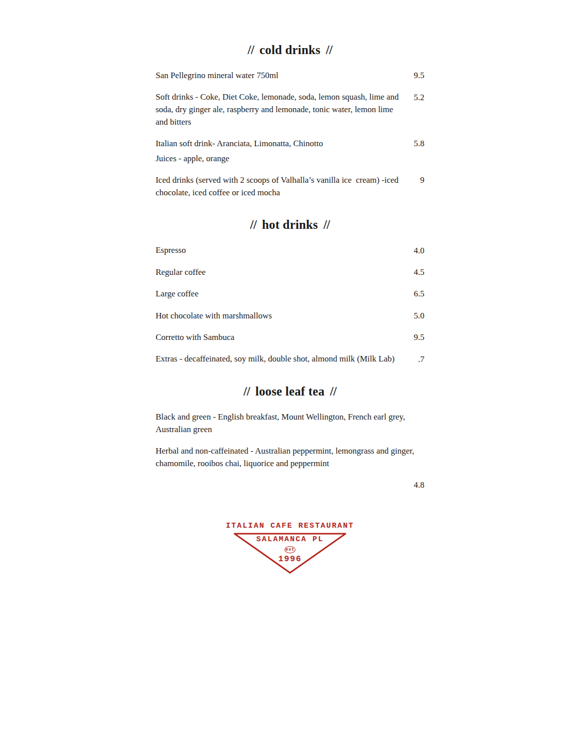// cold drinks //
San Pellegrino mineral water 750ml 9.5
Soft drinks - Coke, Diet Coke, lemonade, soda, lemon squash, lime and soda, dry ginger ale, raspberry and lemonade, tonic water, lemon lime and bitters 5.2
Italian soft drink- Aranciata, Limonatta, Chinotto Juices - apple, orange 5.8
Iced drinks (served with 2 scoops of Valhalla’s vanilla ice cream) -iced chocolate, iced coffee or iced mocha 9
// hot drinks //
Espresso 4.0
Regular coffee 4.5
Large coffee 6.5
Hot chocolate with marshmallows 5.0
Corretto with Sambuca 9.5
Extras - decaffeinated, soy milk, double shot, almond milk (Milk Lab) .7
// loose leaf tea //
Black and green - English breakfast, Mount Wellington, French earl grey, Australian green
Herbal and non-caffeinated - Australian peppermint, lemongrass and ginger, chamomile, rooibos chai, liquorice and peppermint
4.8
ITALIAN CAFE RESTAURANT
SALAMANCA PL
est
1996